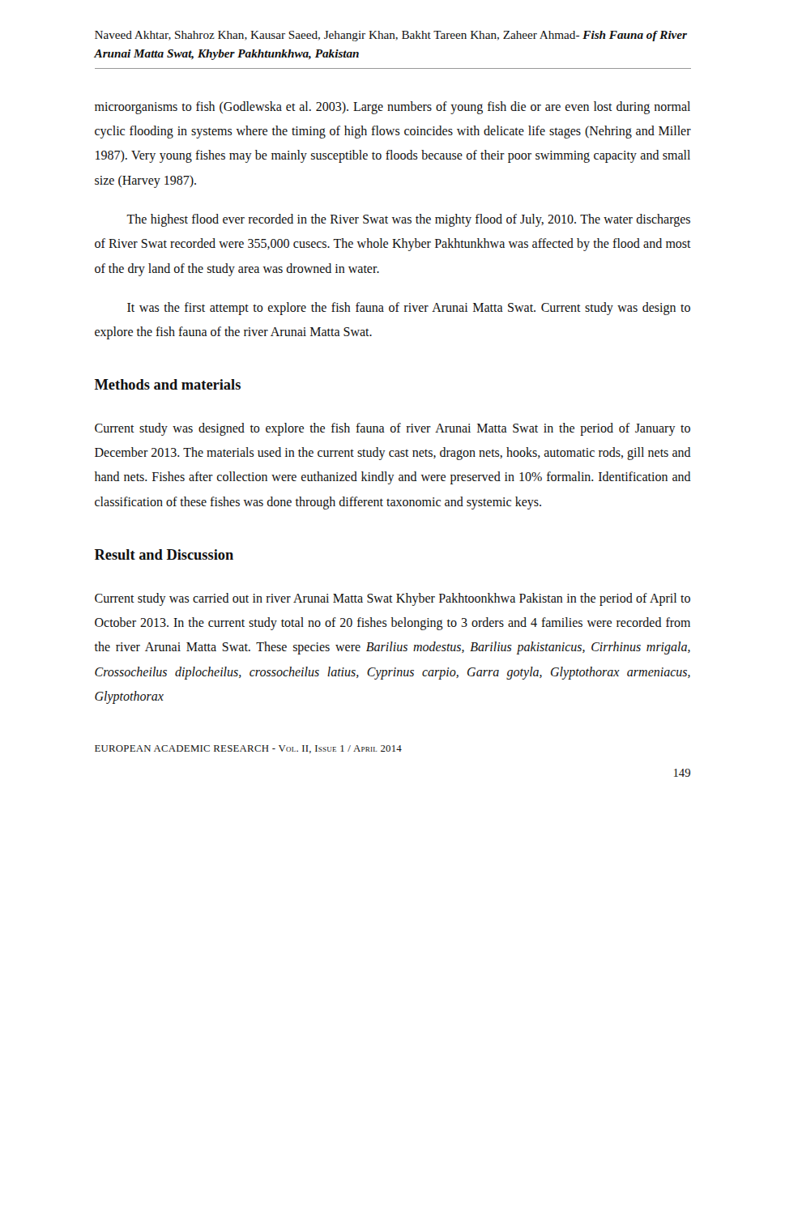Naveed Akhtar, Shahroz Khan, Kausar Saeed, Jehangir Khan, Bakht Tareen Khan, Zaheer Ahmad- Fish Fauna of River Arunai Matta Swat, Khyber Pakhtunkhwa, Pakistan
microorganisms to fish (Godlewska et al. 2003). Large numbers of young fish die or are even lost during normal cyclic flooding in systems where the timing of high flows coincides with delicate life stages (Nehring and Miller 1987). Very young fishes may be mainly susceptible to floods because of their poor swimming capacity and small size (Harvey 1987).
The highest flood ever recorded in the River Swat was the mighty flood of July, 2010. The water discharges of River Swat recorded were 355,000 cusecs. The whole Khyber Pakhtunkhwa was affected by the flood and most of the dry land of the study area was drowned in water.
It was the first attempt to explore the fish fauna of river Arunai Matta Swat. Current study was design to explore the fish fauna of the river Arunai Matta Swat.
Methods and materials
Current study was designed to explore the fish fauna of river Arunai Matta Swat in the period of January to December 2013. The materials used in the current study cast nets, dragon nets, hooks, automatic rods, gill nets and hand nets. Fishes after collection were euthanized kindly and were preserved in 10% formalin. Identification and classification of these fishes was done through different taxonomic and systemic keys.
Result and Discussion
Current study was carried out in river Arunai Matta Swat Khyber Pakhtoonkhwa Pakistan in the period of April to October 2013. In the current study total no of 20 fishes belonging to 3 orders and 4 families were recorded from the river Arunai Matta Swat. These species were Barilius modestus, Barilius pakistanicus, Cirrhinus mrigala, Crossocheilus diplocheilus, crossocheilus latius, Cyprinus carpio, Garra gotyla, Glyptothorax armeniacus, Glyptothorax
EUROPEAN ACADEMIC RESEARCH - Vol. II, Issue 1 / April 2014
149